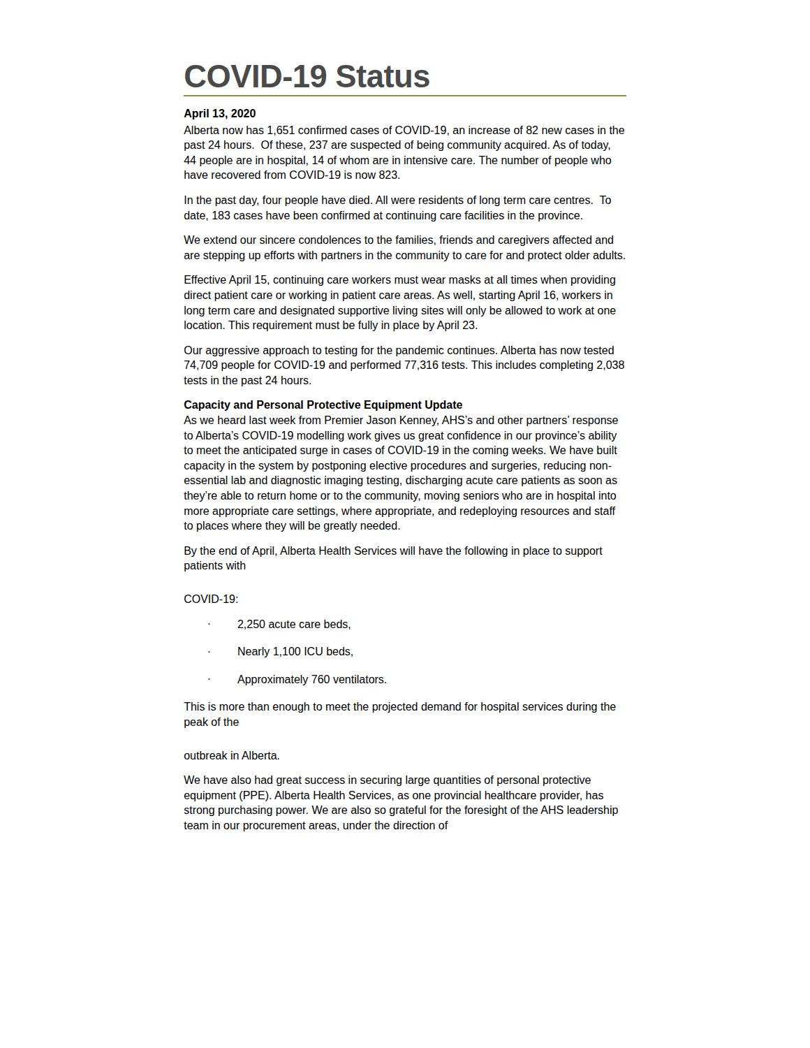COVID-19 Status
April 13, 2020
Alberta now has 1,651 confirmed cases of COVID-19, an increase of 82 new cases in the past 24 hours. Of these, 237 are suspected of being community acquired. As of today, 44 people are in hospital, 14 of whom are in intensive care. The number of people who have recovered from COVID-19 is now 823.
In the past day, four people have died. All were residents of long term care centres. To date, 183 cases have been confirmed at continuing care facilities in the province.
We extend our sincere condolences to the families, friends and caregivers affected and are stepping up efforts with partners in the community to care for and protect older adults.
Effective April 15, continuing care workers must wear masks at all times when providing direct patient care or working in patient care areas. As well, starting April 16, workers in long term care and designated supportive living sites will only be allowed to work at one location. This requirement must be fully in place by April 23.
Our aggressive approach to testing for the pandemic continues. Alberta has now tested 74,709 people for COVID-19 and performed 77,316 tests. This includes completing 2,038 tests in the past 24 hours.
Capacity and Personal Protective Equipment Update
As we heard last week from Premier Jason Kenney, AHS’s and other partners’ response to Alberta’s COVID-19 modelling work gives us great confidence in our province’s ability to meet the anticipated surge in cases of COVID-19 in the coming weeks. We have built capacity in the system by postponing elective procedures and surgeries, reducing non-essential lab and diagnostic imaging testing, discharging acute care patients as soon as they’re able to return home or to the community, moving seniors who are in hospital into more appropriate care settings, where appropriate, and redeploying resources and staff to places where they will be greatly needed.
By the end of April, Alberta Health Services will have the following in place to support patients with
COVID-19:
2,250 acute care beds,
Nearly 1,100 ICU beds,
Approximately 760 ventilators.
This is more than enough to meet the projected demand for hospital services during the peak of the
outbreak in Alberta.
We have also had great success in securing large quantities of personal protective equipment (PPE). Alberta Health Services, as one provincial healthcare provider, has strong purchasing power. We are also so grateful for the foresight of the AHS leadership team in our procurement areas, under the direction of